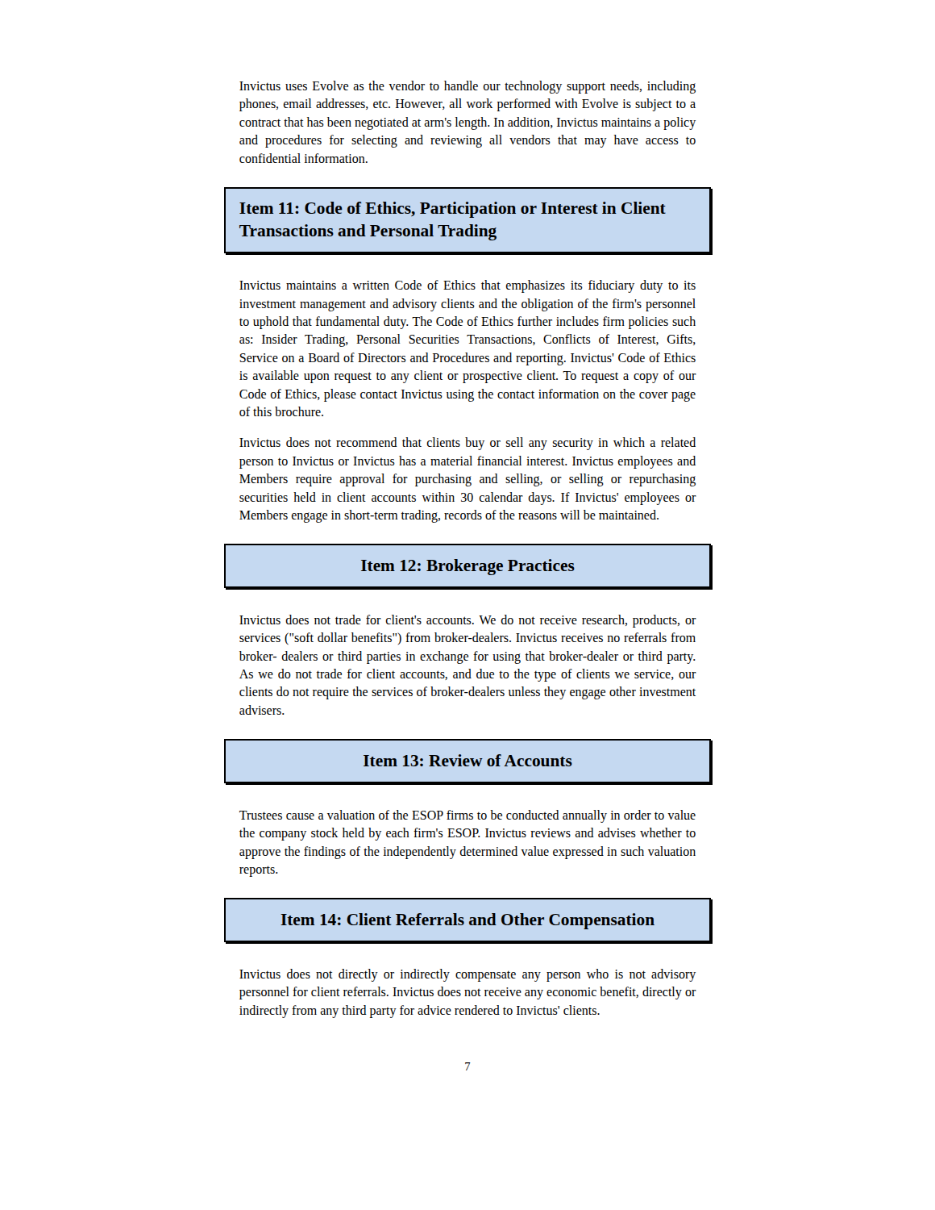Invictus uses Evolve as the vendor to handle our technology support needs, including phones, email addresses, etc. However, all work performed with Evolve is subject to a contract that has been negotiated at arm's length. In addition, Invictus maintains a policy and procedures for selecting and reviewing all vendors that may have access to confidential information.
Item 11: Code of Ethics, Participation or Interest in Client Transactions and Personal Trading
Invictus maintains a written Code of Ethics that emphasizes its fiduciary duty to its investment management and advisory clients and the obligation of the firm's personnel to uphold that fundamental duty. The Code of Ethics further includes firm policies such as: Insider Trading, Personal Securities Transactions, Conflicts of Interest, Gifts, Service on a Board of Directors and Procedures and reporting. Invictus' Code of Ethics is available upon request to any client or prospective client. To request a copy of our Code of Ethics, please contact Invictus using the contact information on the cover page of this brochure.
Invictus does not recommend that clients buy or sell any security in which a related person to Invictus or Invictus has a material financial interest. Invictus employees and Members require approval for purchasing and selling, or selling or repurchasing securities held in client accounts within 30 calendar days. If Invictus' employees or Members engage in short-term trading, records of the reasons will be maintained.
Item 12: Brokerage Practices
Invictus does not trade for client's accounts. We do not receive research, products, or services ("soft dollar benefits") from broker-dealers. Invictus receives no referrals from broker- dealers or third parties in exchange for using that broker-dealer or third party. As we do not trade for client accounts, and due to the type of clients we service, our clients do not require the services of broker-dealers unless they engage other investment advisers.
Item 13: Review of Accounts
Trustees cause a valuation of the ESOP firms to be conducted annually in order to value the company stock held by each firm's ESOP. Invictus reviews and advises whether to approve the findings of the independently determined value expressed in such valuation reports.
Item 14: Client Referrals and Other Compensation
Invictus does not directly or indirectly compensate any person who is not advisory personnel for client referrals. Invictus does not receive any economic benefit, directly or indirectly from any third party for advice rendered to Invictus' clients.
7